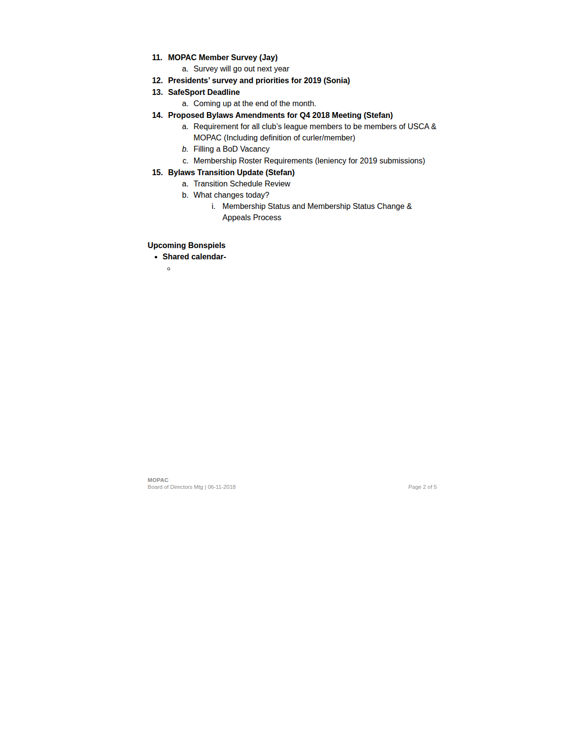MOPAC Member Survey (Jay)
Survey will go out next year
Presidents’ survey and priorities for 2019 (Sonia)
SafeSport Deadline
Coming up at the end of the month.
Proposed Bylaws Amendments for Q4 2018 Meeting (Stefan)
Requirement for all club’s league members to be members of USCA & MOPAC (Including definition of curler/member)
Filling a BoD Vacancy
Membership Roster Requirements (leniency for 2019 submissions)
Bylaws Transition Update (Stefan)
Transition Schedule Review
What changes today?
Membership Status and Membership Status Change & Appeals Process
Upcoming Bonspiels
Shared calendar-
MOPAC
Board of Directors Mtg | 06-11-2018
Page 2 of 5